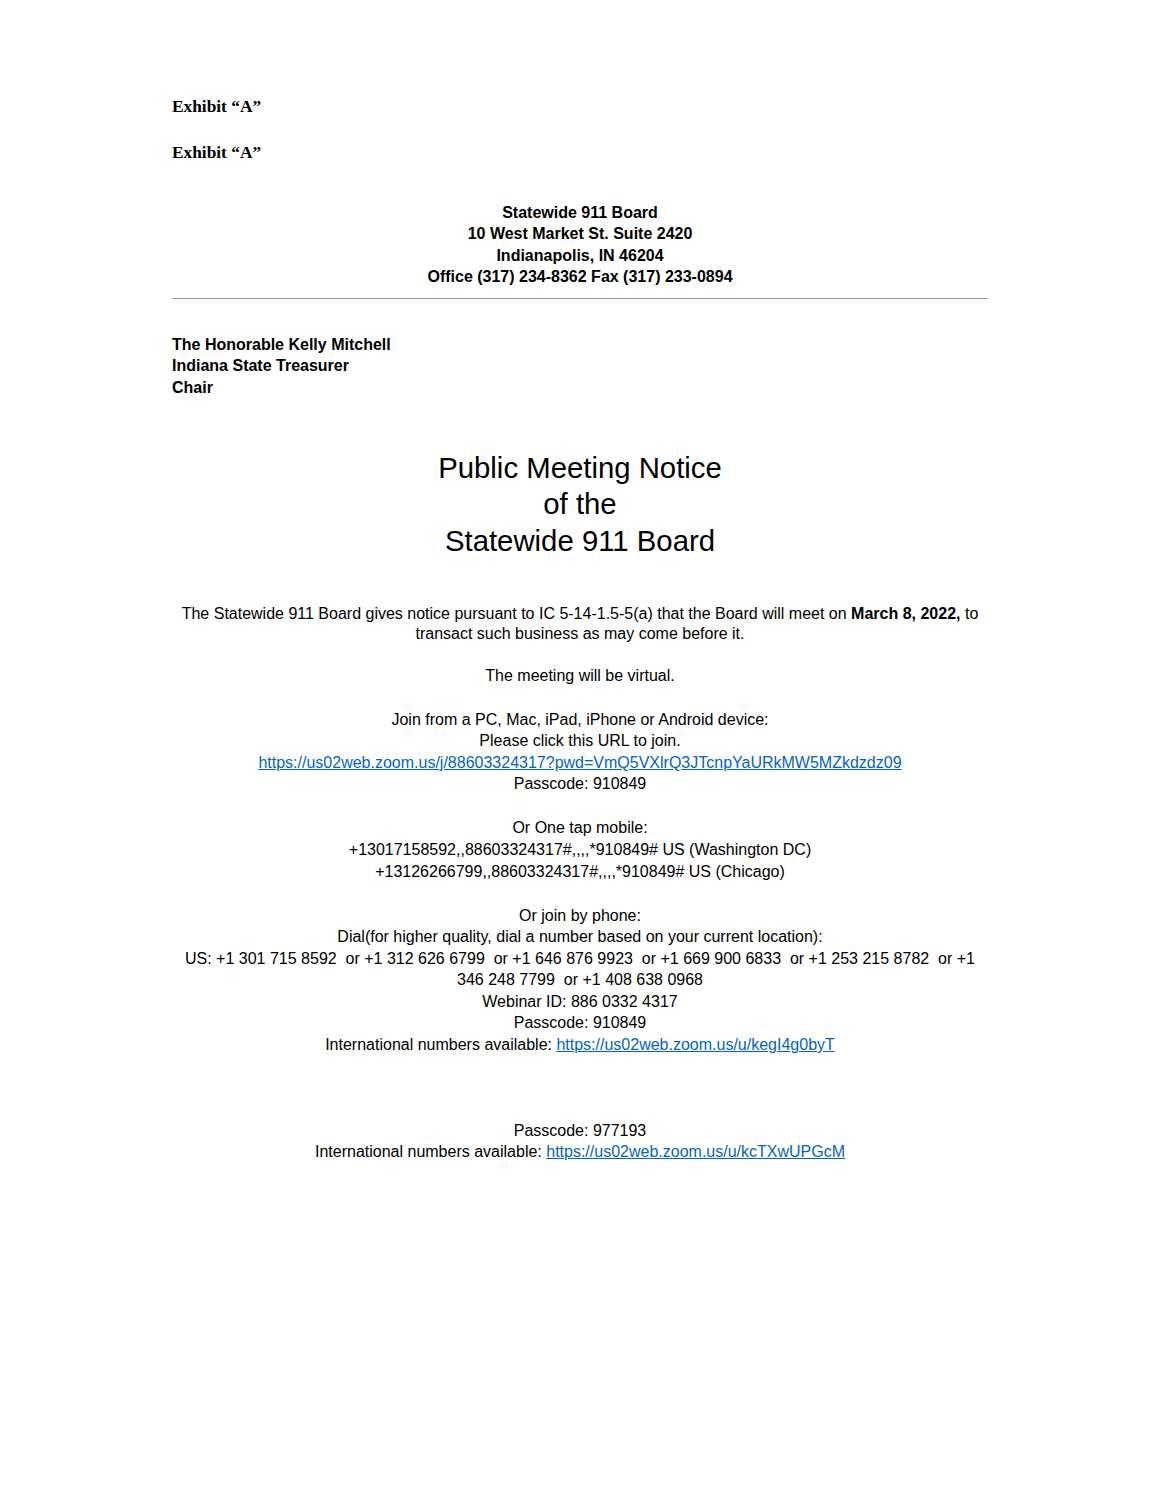Exhibit “A”
Exhibit “A”
Statewide 911 Board
10 West Market St. Suite 2420
Indianapolis, IN 46204
Office (317) 234-8362 Fax (317) 233-0894
The Honorable Kelly Mitchell
Indiana State Treasurer
Chair
Public Meeting Notice
of the
Statewide 911 Board
The Statewide 911 Board gives notice pursuant to IC 5-14-1.5-5(a) that the Board will meet on March 8, 2022, to transact such business as may come before it.
The meeting will be virtual.
Join from a PC, Mac, iPad, iPhone or Android device:
Please click this URL to join.
https://us02web.zoom.us/j/88603324317?pwd=VmQ5VXlrQ3JTcnpYaURkMW5MZkdzdz09
Passcode: 910849
Or One tap mobile:
+13017158592,,88603324317#,,,,*910849# US (Washington DC)
+13126266799,,88603324317#,,,,*910849# US (Chicago)
Or join by phone:
Dial(for higher quality, dial a number based on your current location):
US: +1 301 715 8592 or +1 312 626 6799 or +1 646 876 9923 or +1 669 900 6833 or +1 253 215 8782 or +1 346 248 7799 or +1 408 638 0968
Webinar ID: 886 0332 4317
Passcode: 910849
International numbers available: https://us02web.zoom.us/u/kegI4g0byT
Passcode: 977193
International numbers available: https://us02web.zoom.us/u/kcTXwUPGcM